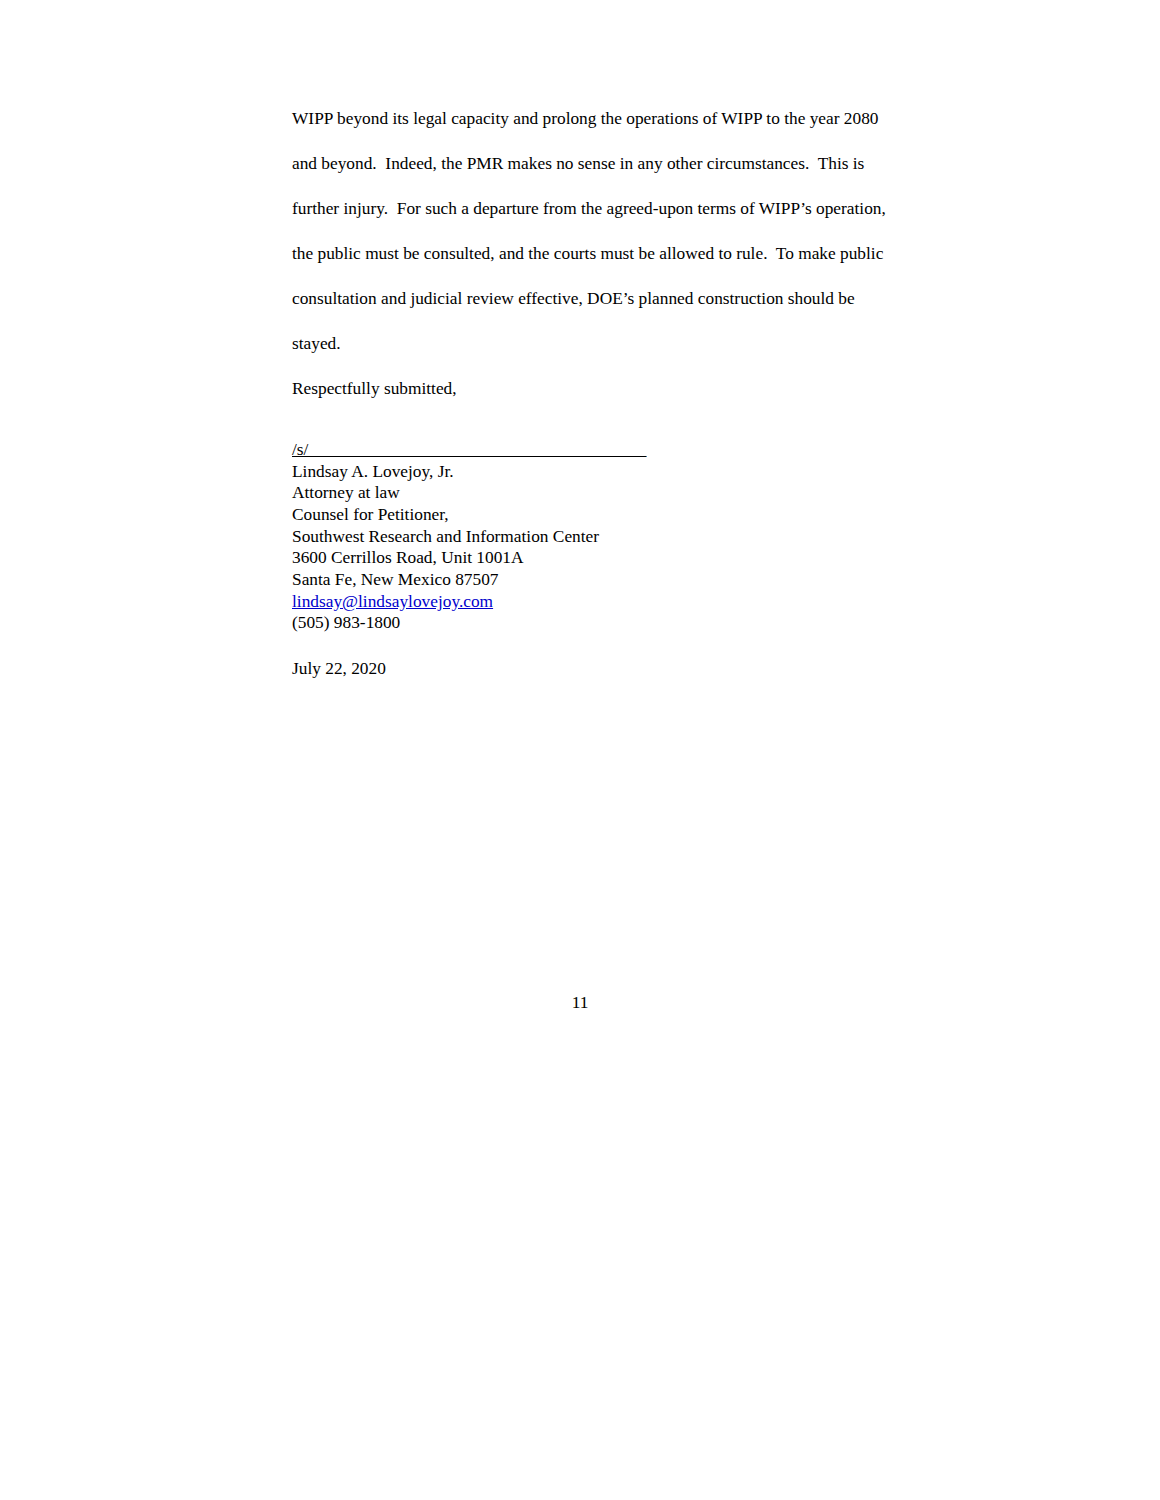WIPP beyond its legal capacity and prolong the operations of WIPP to the year 2080 and beyond. Indeed, the PMR makes no sense in any other circumstances. This is further injury. For such a departure from the agreed-upon terms of WIPP’s operation, the public must be consulted, and the courts must be allowed to rule. To make public consultation and judicial review effective, DOE’s planned construction should be stayed.
Respectfully submitted,
/s/_______________________________________
Lindsay A. Lovejoy, Jr.
Attorney at law
Counsel for Petitioner,
Southwest Research and Information Center
3600 Cerrillos Road, Unit 1001A
Santa Fe, New Mexico 87507
lindsay@lindsaylovejoy.com
(505) 983-1800
July 22, 2020
11